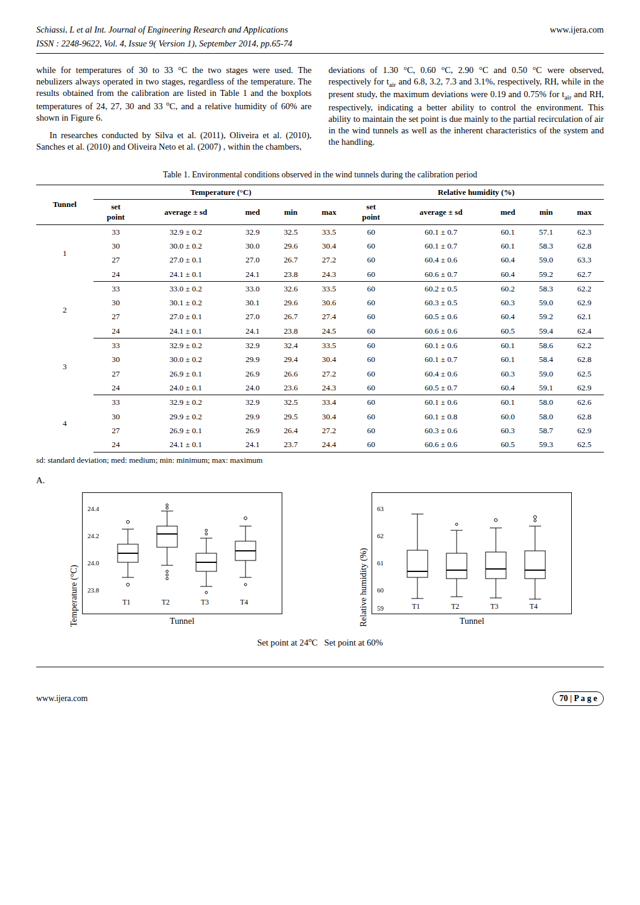Schiassi, L et al Int. Journal of Engineering Research and Applications
www.ijera.com
ISSN : 2248-9622, Vol. 4, Issue 9( Version 1), September 2014, pp.65-74
while for temperatures of 30 to 33 °C the two stages were used. The nebulizers always operated in two stages, regardless of the temperature. The results obtained from the calibration are listed in Table 1 and the boxplots temperatures of 24, 27, 30 and 33 oC, and a relative humidity of 60% are shown in Figure 6.
In researches conducted by Silva et al. (2011), Oliveira et al. (2010), Sanches et al. (2010) and Oliveira Neto et al. (2007) , within the chambers,
deviations of 1.30 °C, 0.60 °C, 2.90 °C and 0.50 °C were observed, respectively for tair and 6.8, 3.2, 7.3 and 3.1%, respectively, RH, while in the present study, the maximum deviations were 0.19 and 0.75% for tair and RH, respectively, indicating a better ability to control the environment. This ability to maintain the set point is due mainly to the partial recirculation of air in the wind tunnels as well as the inherent characteristics of the system and the handling.
Table 1. Environmental conditions observed in the wind tunnels during the calibration period
| Tunnel | Temperature (°C) | Relative humidity (%) |
| --- | --- | --- |
| set point | average ± sd | med | min | max | set point | average ± sd | med | min | max |
| 1 | 33 | 32.9 ± 0.2 | 32.9 | 32.5 | 33.5 | 60 | 60.1 ± 0.7 | 60.1 | 57.1 | 62.3 |
| 30 | 30.0 ± 0.2 | 30.0 | 29.6 | 30.4 | 60 | 60.1 ± 0.7 | 60.1 | 58.3 | 62.8 |
| 27 | 27.0 ± 0.1 | 27.0 | 26.7 | 27.2 | 60 | 60.4 ± 0.6 | 60.4 | 59.0 | 63.3 |
| 24 | 24.1 ± 0.1 | 24.1 | 23.8 | 24.3 | 60 | 60.6 ± 0.7 | 60.4 | 59.2 | 62.7 |
| 2 | 33 | 33.0 ± 0.2 | 33.0 | 32.6 | 33.5 | 60 | 60.2 ± 0.5 | 60.2 | 58.3 | 62.2 |
| 30 | 30.1 ± 0.2 | 30.1 | 29.6 | 30.6 | 60 | 60.3 ± 0.5 | 60.3 | 59.0 | 62.9 |
| 27 | 27.0 ± 0.1 | 27.0 | 26.7 | 27.4 | 60 | 60.5 ± 0.6 | 60.4 | 59.2 | 62.1 |
| 24 | 24.1 ± 0.1 | 24.1 | 23.8 | 24.5 | 60 | 60.6 ± 0.6 | 60.5 | 59.4 | 62.4 |
| 3 | 33 | 32.9 ± 0.2 | 32.9 | 32.4 | 33.5 | 60 | 60.1 ± 0.6 | 60.1 | 58.6 | 62.2 |
| 30 | 30.0 ± 0.2 | 29.9 | 29.4 | 30.4 | 60 | 60.1 ± 0.7 | 60.1 | 58.4 | 62.8 |
| 27 | 26.9 ± 0.1 | 26.9 | 26.6 | 27.2 | 60 | 60.4 ± 0.6 | 60.3 | 59.0 | 62.5 |
| 24 | 24.0 ± 0.1 | 24.0 | 23.6 | 24.3 | 60 | 60.5 ± 0.7 | 60.4 | 59.1 | 62.9 |
| 4 | 33 | 32.9 ± 0.2 | 32.9 | 32.5 | 33.4 | 60 | 60.1 ± 0.6 | 60.1 | 58.0 | 62.6 |
| 30 | 29.9 ± 0.2 | 29.9 | 29.5 | 30.4 | 60 | 60.1 ± 0.8 | 60.0 | 58.0 | 62.8 |
| 27 | 26.9 ± 0.1 | 26.9 | 26.4 | 27.2 | 60 | 60.3 ± 0.6 | 60.3 | 58.7 | 62.9 |
| 24 | 24.1 ± 0.1 | 24.1 | 23.7 | 24.4 | 60 | 60.6 ± 0.6 | 60.5 | 59.3 | 62.5 |
sd: standard deviation; med: medium; min: minimum; max: maximum
A.
Temperature (°C)
24.4 24.2 24.0 23.8 T1 T2 T3 T4
Tunnel
Relative humidity (%)
63 62 61 60 59 T1 T2 T3 T4
Tunnel
Set point at 24oC Set point at 60%
www.ijera.com
70 | P a g e